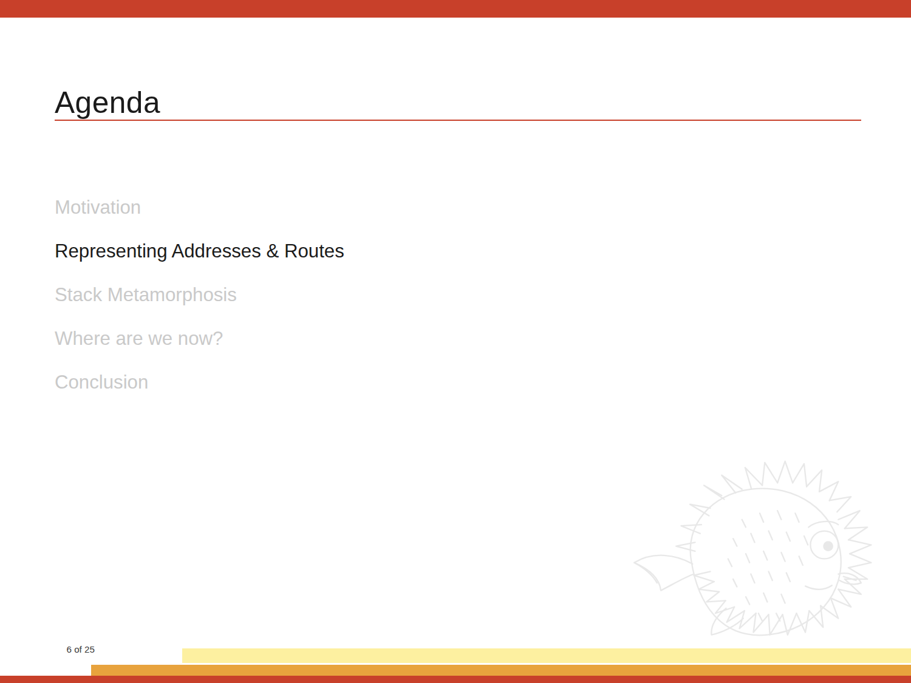Agenda
Motivation
Representing Addresses & Routes
Stack Metamorphosis
Where are we now?
Conclusion
6 of 25